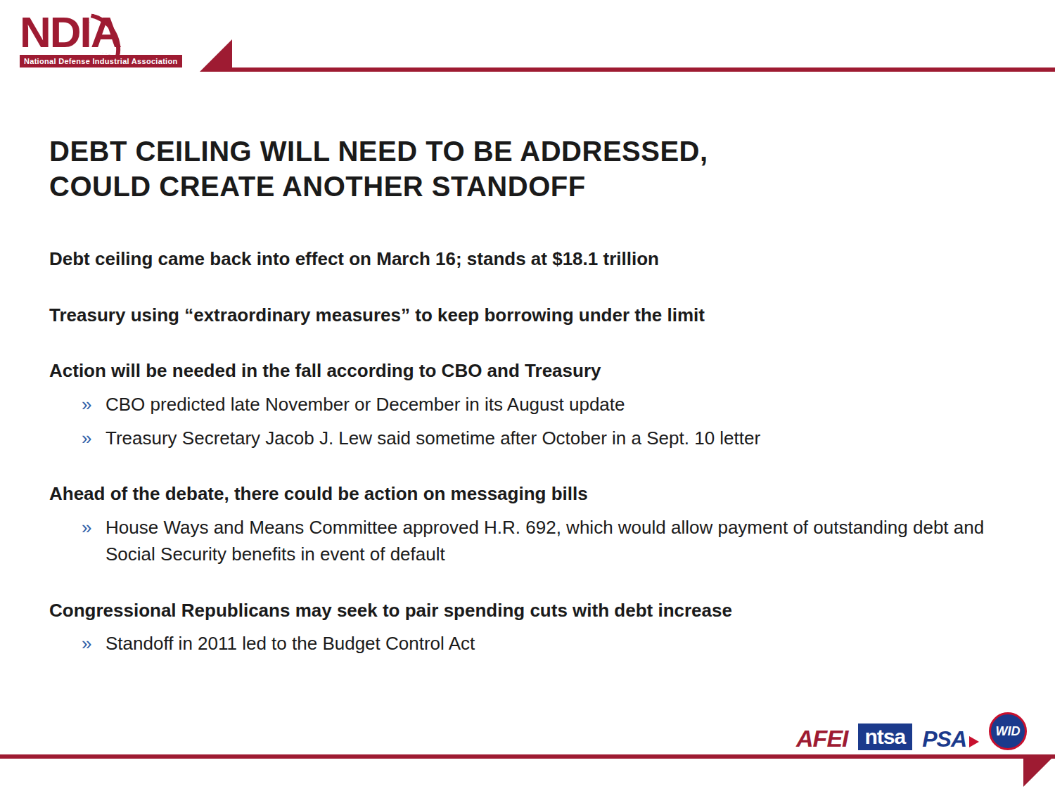NDIA
National Defense Industrial Association
Debt Ceiling Will Need to Be Addressed,
Could Create Another Standoff
Debt ceiling came back into effect on March 16; stands at $18.1 trillion
Treasury using “extraordinary measures” to keep borrowing under the limit
Action will be needed in the fall according to CBO and Treasury
CBO predicted late November or December in its August update
Treasury Secretary Jacob J. Lew said sometime after October in a Sept. 10 letter
Ahead of the debate, there could be action on messaging bills
House Ways and Means Committee approved H.R. 692, which would allow payment of outstanding debt and Social Security benefits in event of default
Congressional Republicans may seek to pair spending cuts with debt increase
Standoff in 2011 led to the Budget Control Act
AFEI ntsa PSA WID